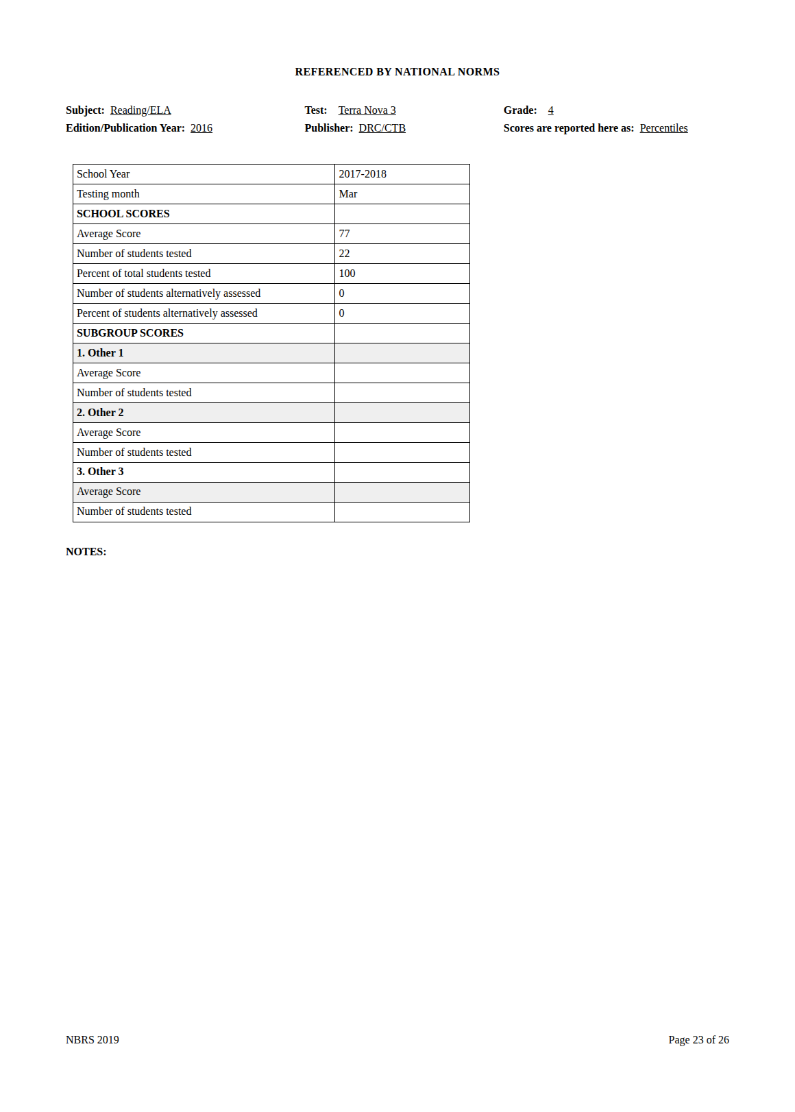REFERENCED BY NATIONAL NORMS
| Subject: Reading/ELA | Test: Terra Nova 3 | Grade: 4 |
| Edition/Publication Year: 2016 | Publisher: DRC/CTB | Scores are reported here as: Percentiles |
| School Year | 2017-2018 |
| Testing month | Mar |
| SCHOOL SCORES | |
| Average Score | 77 |
| Number of students tested | 22 |
| Percent of total students tested | 100 |
| Number of students alternatively assessed | 0 |
| Percent of students alternatively assessed | 0 |
| SUBGROUP SCORES | |
| 1. Other 1 | |
| Average Score | |
| Number of students tested | |
| 2. Other 2 | |
| Average Score | |
| Number of students tested | |
| 3. Other 3 | |
| Average Score | |
| Number of students tested | |
NOTES:
NBRS 2019 Page 23 of 26